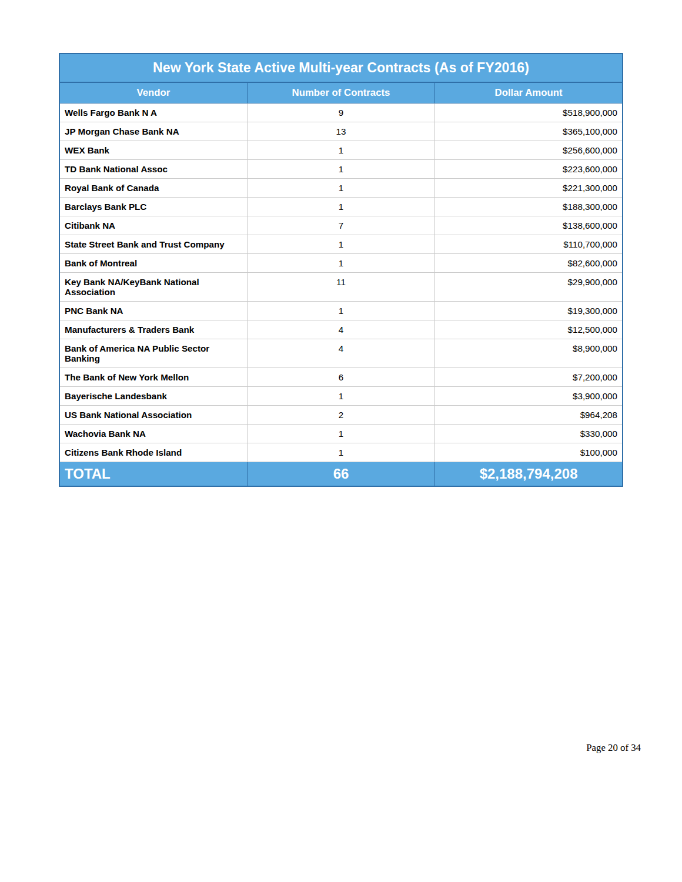New York State Active Multi-year Contracts (As of FY2016)
| Vendor | Number of Contracts | Dollar Amount |
| --- | --- | --- |
| Wells Fargo Bank N A | 9 | $518,900,000 |
| JP Morgan Chase Bank NA | 13 | $365,100,000 |
| WEX Bank | 1 | $256,600,000 |
| TD Bank National Assoc | 1 | $223,600,000 |
| Royal Bank of Canada | 1 | $221,300,000 |
| Barclays Bank PLC | 1 | $188,300,000 |
| Citibank NA | 7 | $138,600,000 |
| State Street Bank and Trust Company | 1 | $110,700,000 |
| Bank of Montreal | 1 | $82,600,000 |
| Key Bank NA/KeyBank National Association | 11 | $29,900,000 |
| PNC Bank NA | 1 | $19,300,000 |
| Manufacturers & Traders Bank | 4 | $12,500,000 |
| Bank of America NA Public Sector Banking | 4 | $8,900,000 |
| The Bank of New York Mellon | 6 | $7,200,000 |
| Bayerische Landesbank | 1 | $3,900,000 |
| US Bank National Association | 2 | $964,208 |
| Wachovia Bank NA | 1 | $330,000 |
| Citizens Bank Rhode Island | 1 | $100,000 |
| TOTAL | 66 | $2,188,794,208 |
Page 20 of 34